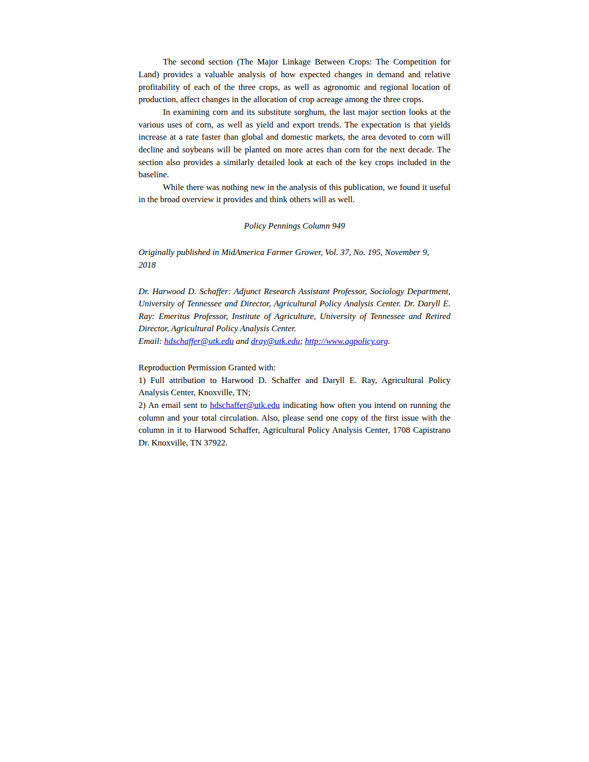The second section (The Major Linkage Between Crops: The Competition for Land) provides a valuable analysis of how expected changes in demand and relative profitability of each of the three crops, as well as agronomic and regional location of production, affect changes in the allocation of crop acreage among the three crops.
In examining corn and its substitute sorghum, the last major section looks at the various uses of corn, as well as yield and export trends. The expectation is that yields increase at a rate faster than global and domestic markets, the area devoted to corn will decline and soybeans will be planted on more acres than corn for the next decade. The section also provides a similarly detailed look at each of the key crops included in the baseline.
While there was nothing new in the analysis of this publication, we found it useful in the broad overview it provides and think others will as well.
Policy Pennings Column 949
Originally published in MidAmerica Farmer Grower, Vol. 37, No. 195, November 9, 2018
Dr. Harwood D. Schaffer: Adjunct Research Assistant Professor, Sociology Department, University of Tennessee and Director, Agricultural Policy Analysis Center. Dr. Daryll E. Ray: Emeritus Professor, Institute of Agriculture, University of Tennessee and Retired Director, Agricultural Policy Analysis Center.
Email: hdschaffer@utk.edu and dray@utk.edu; http://www.agpolicy.org.
Reproduction Permission Granted with:
1) Full attribution to Harwood D. Schaffer and Daryll E. Ray, Agricultural Policy Analysis Center, Knoxville, TN;
2) An email sent to hdschaffer@utk.edu indicating how often you intend on running the column and your total circulation. Also, please send one copy of the first issue with the column in it to Harwood Schaffer, Agricultural Policy Analysis Center, 1708 Capistrano Dr. Knoxville, TN 37922.